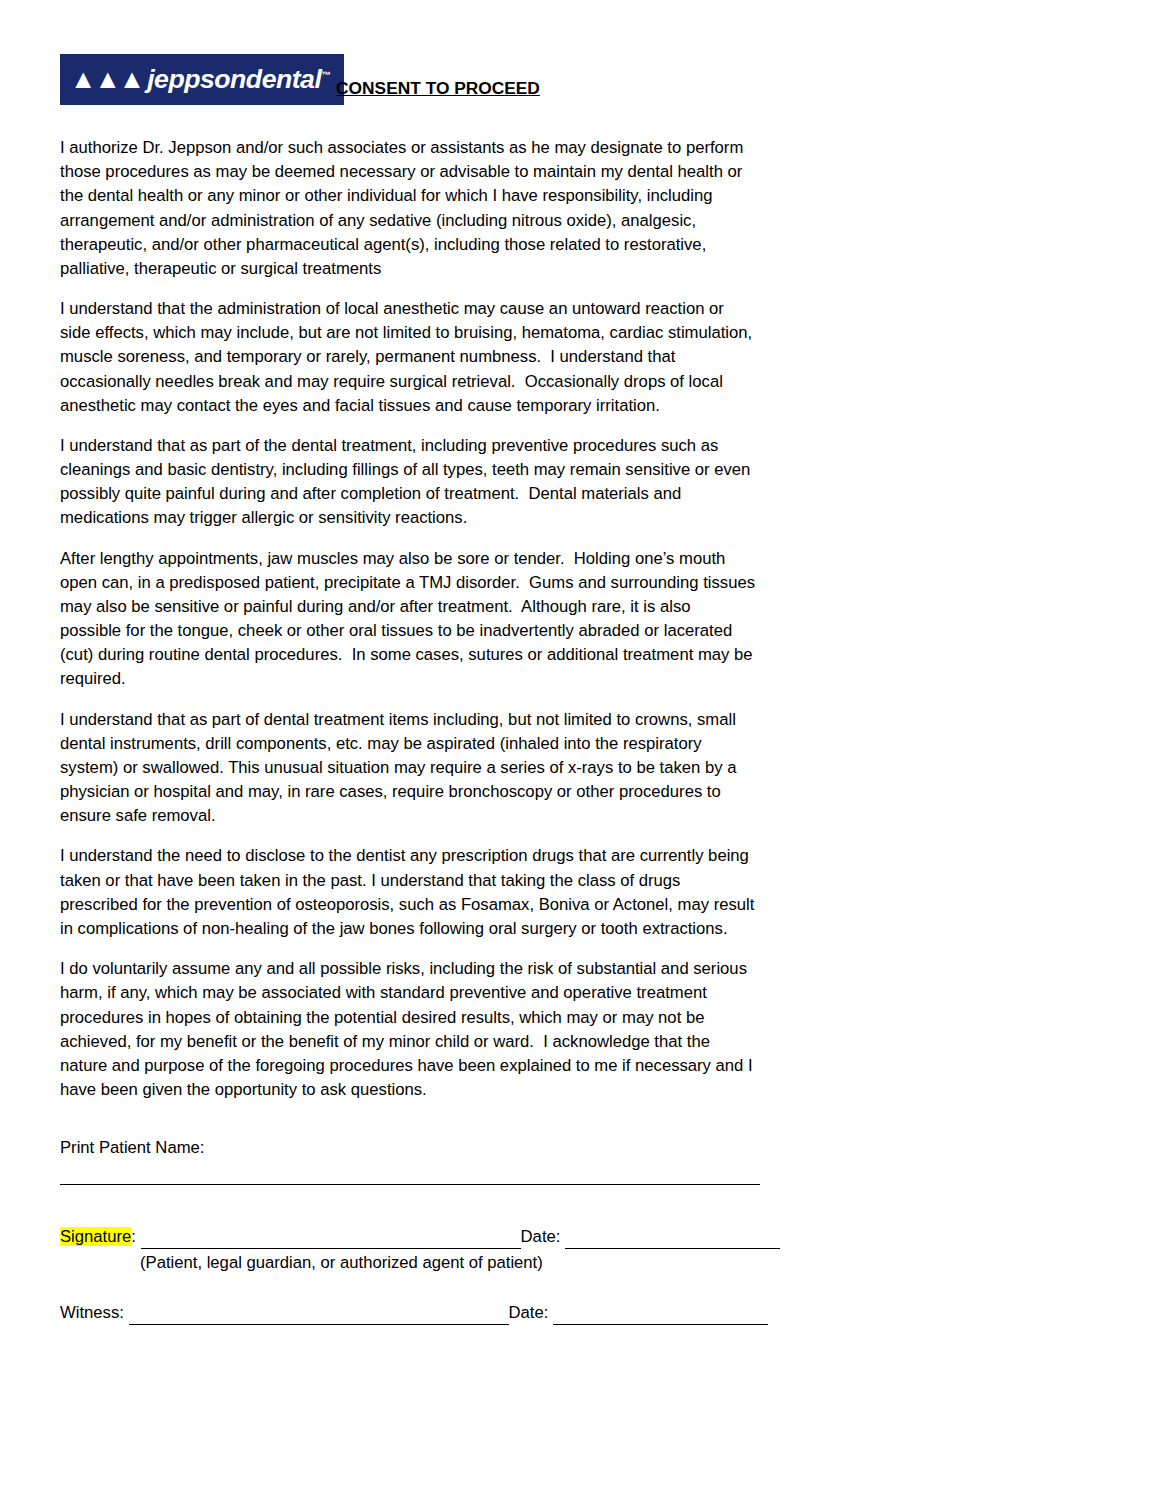▲▲▲jeppsondental™
CONSENT TO PROCEED
I authorize Dr. Jeppson and/or such associates or assistants as he may designate to perform those procedures as may be deemed necessary or advisable to maintain my dental health or the dental health or any minor or other individual for which I have responsibility, including arrangement and/or administration of any sedative (including nitrous oxide), analgesic, therapeutic, and/or other pharmaceutical agent(s), including those related to restorative, palliative, therapeutic or surgical treatments
I understand that the administration of local anesthetic may cause an untoward reaction or side effects, which may include, but are not limited to bruising, hematoma, cardiac stimulation, muscle soreness, and temporary or rarely, permanent numbness. I understand that occasionally needles break and may require surgical retrieval. Occasionally drops of local anesthetic may contact the eyes and facial tissues and cause temporary irritation.
I understand that as part of the dental treatment, including preventive procedures such as cleanings and basic dentistry, including fillings of all types, teeth may remain sensitive or even possibly quite painful during and after completion of treatment. Dental materials and medications may trigger allergic or sensitivity reactions.
After lengthy appointments, jaw muscles may also be sore or tender. Holding one’s mouth open can, in a predisposed patient, precipitate a TMJ disorder. Gums and surrounding tissues may also be sensitive or painful during and/or after treatment. Although rare, it is also possible for the tongue, cheek or other oral tissues to be inadvertently abraded or lacerated (cut) during routine dental procedures. In some cases, sutures or additional treatment may be required.
I understand that as part of dental treatment items including, but not limited to crowns, small dental instruments, drill components, etc. may be aspirated (inhaled into the respiratory system) or swallowed. This unusual situation may require a series of x-rays to be taken by a physician or hospital and may, in rare cases, require bronchoscopy or other procedures to ensure safe removal.
I understand the need to disclose to the dentist any prescription drugs that are currently being taken or that have been taken in the past. I understand that taking the class of drugs prescribed for the prevention of osteoporosis, such as Fosamax, Boniva or Actonel, may result in complications of non-healing of the jaw bones following oral surgery or tooth extractions.
I do voluntarily assume any and all possible risks, including the risk of substantial and serious harm, if any, which may be associated with standard preventive and operative treatment procedures in hopes of obtaining the potential desired results, which may or may not be achieved, for my benefit or the benefit of my minor child or ward. I acknowledge that the nature and purpose of the foregoing procedures have been explained to me if necessary and I have been given the opportunity to ask questions.
Print Patient Name:
Signature:
Date:
(Patient, legal guardian, or authorized agent of patient)
Witness:
Date: